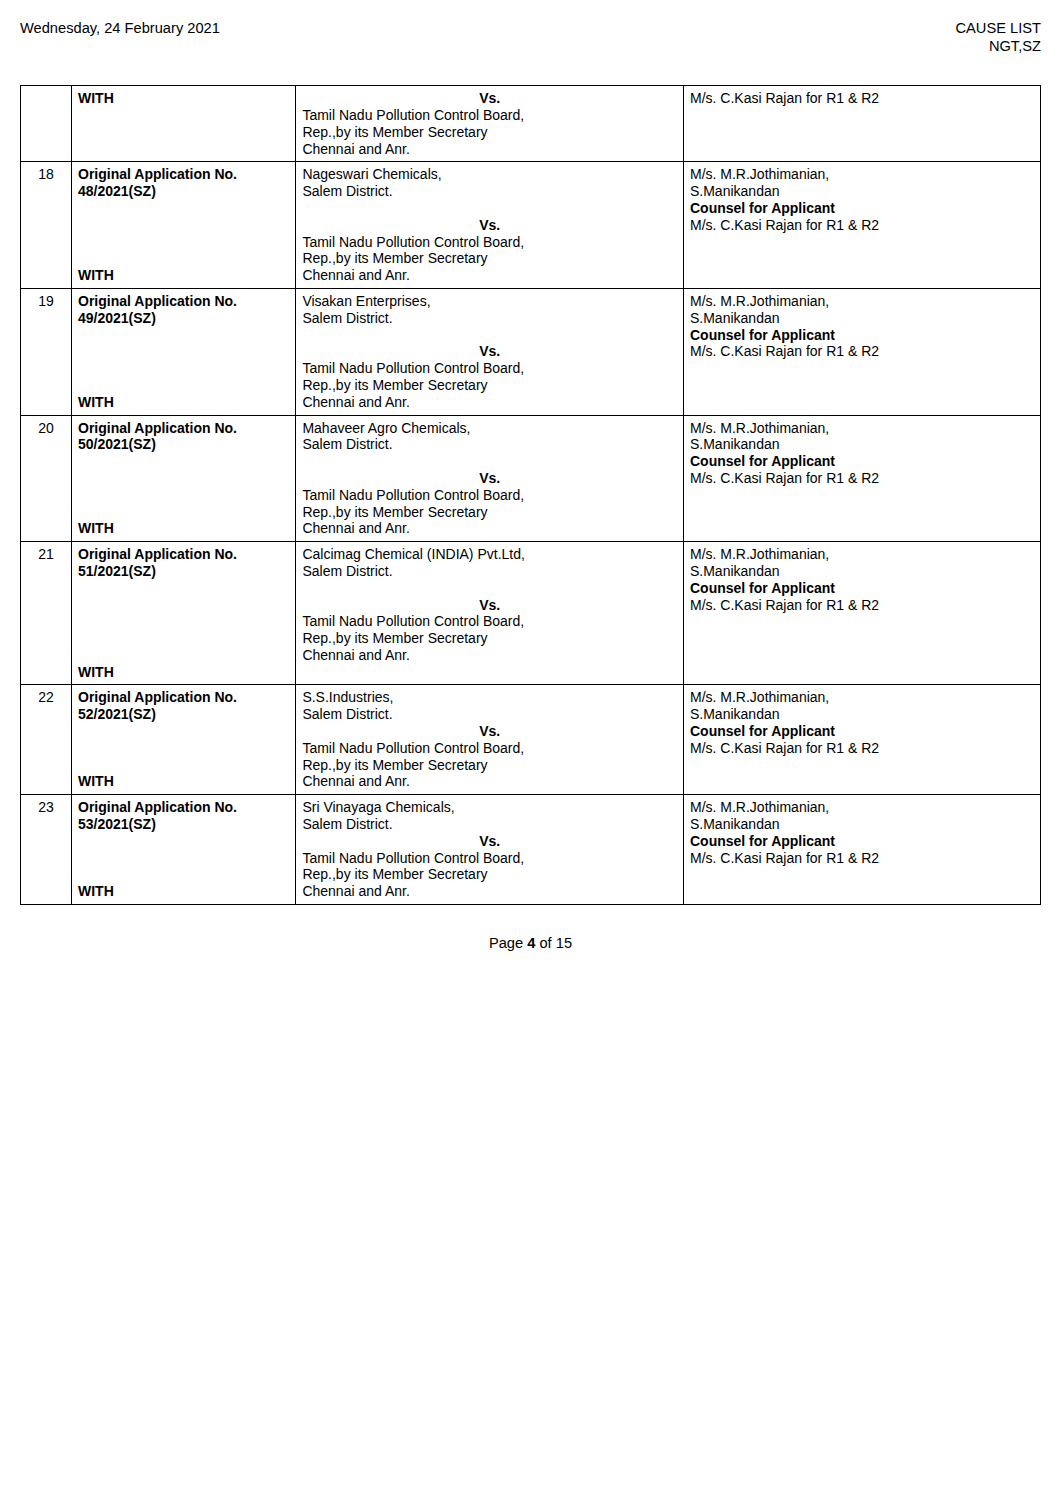Wednesday, 24 February 2021
CAUSE LIST
NGT,SZ
| | WITH | Vs. Tamil Nadu Pollution Control Board, Rep.,by its Member Secretary Chennai and Anr. | M/s. C.Kasi Rajan for R1 & R2 |
| 18 | Original Application No. 48/2021(SZ) WITH | Nageswari Chemicals, Salem District. Vs. Tamil Nadu Pollution Control Board, Rep.,by its Member Secretary Chennai and Anr. | M/s. M.R.Jothimanian, S.Manikandan Counsel for Applicant M/s. C.Kasi Rajan for R1 & R2 |
| 19 | Original Application No. 49/2021(SZ) WITH | Visakan Enterprises, Salem District. Vs. Tamil Nadu Pollution Control Board, Rep.,by its Member Secretary Chennai and Anr. | M/s. M.R.Jothimanian, S.Manikandan Counsel for Applicant M/s. C.Kasi Rajan for R1 & R2 |
| 20 | Original Application No. 50/2021(SZ) WITH | Mahaveer Agro Chemicals, Salem District. Vs. Tamil Nadu Pollution Control Board, Rep.,by its Member Secretary Chennai and Anr. | M/s. M.R.Jothimanian, S.Manikandan Counsel for Applicant M/s. C.Kasi Rajan for R1 & R2 |
| 21 | Original Application No. 51/2021(SZ) WITH | Calcimag Chemical (INDIA) Pvt.Ltd, Salem District. Vs. Tamil Nadu Pollution Control Board, Rep.,by its Member Secretary Chennai and Anr. | M/s. M.R.Jothimanian, S.Manikandan Counsel for Applicant M/s. C.Kasi Rajan for R1 & R2 |
| 22 | Original Application No. 52/2021(SZ) WITH | S.S.Industries, Salem District. Vs. Tamil Nadu Pollution Control Board, Rep.,by its Member Secretary Chennai and Anr. | M/s. M.R.Jothimanian, S.Manikandan Counsel for Applicant M/s. C.Kasi Rajan for R1 & R2 |
| 23 | Original Application No. 53/2021(SZ) WITH | Sri Vinayaga Chemicals, Salem District. Vs. Tamil Nadu Pollution Control Board, Rep.,by its Member Secretary Chennai and Anr. | M/s. M.R.Jothimanian, S.Manikandan Counsel for Applicant M/s. C.Kasi Rajan for R1 & R2 |
Page 4 of 15